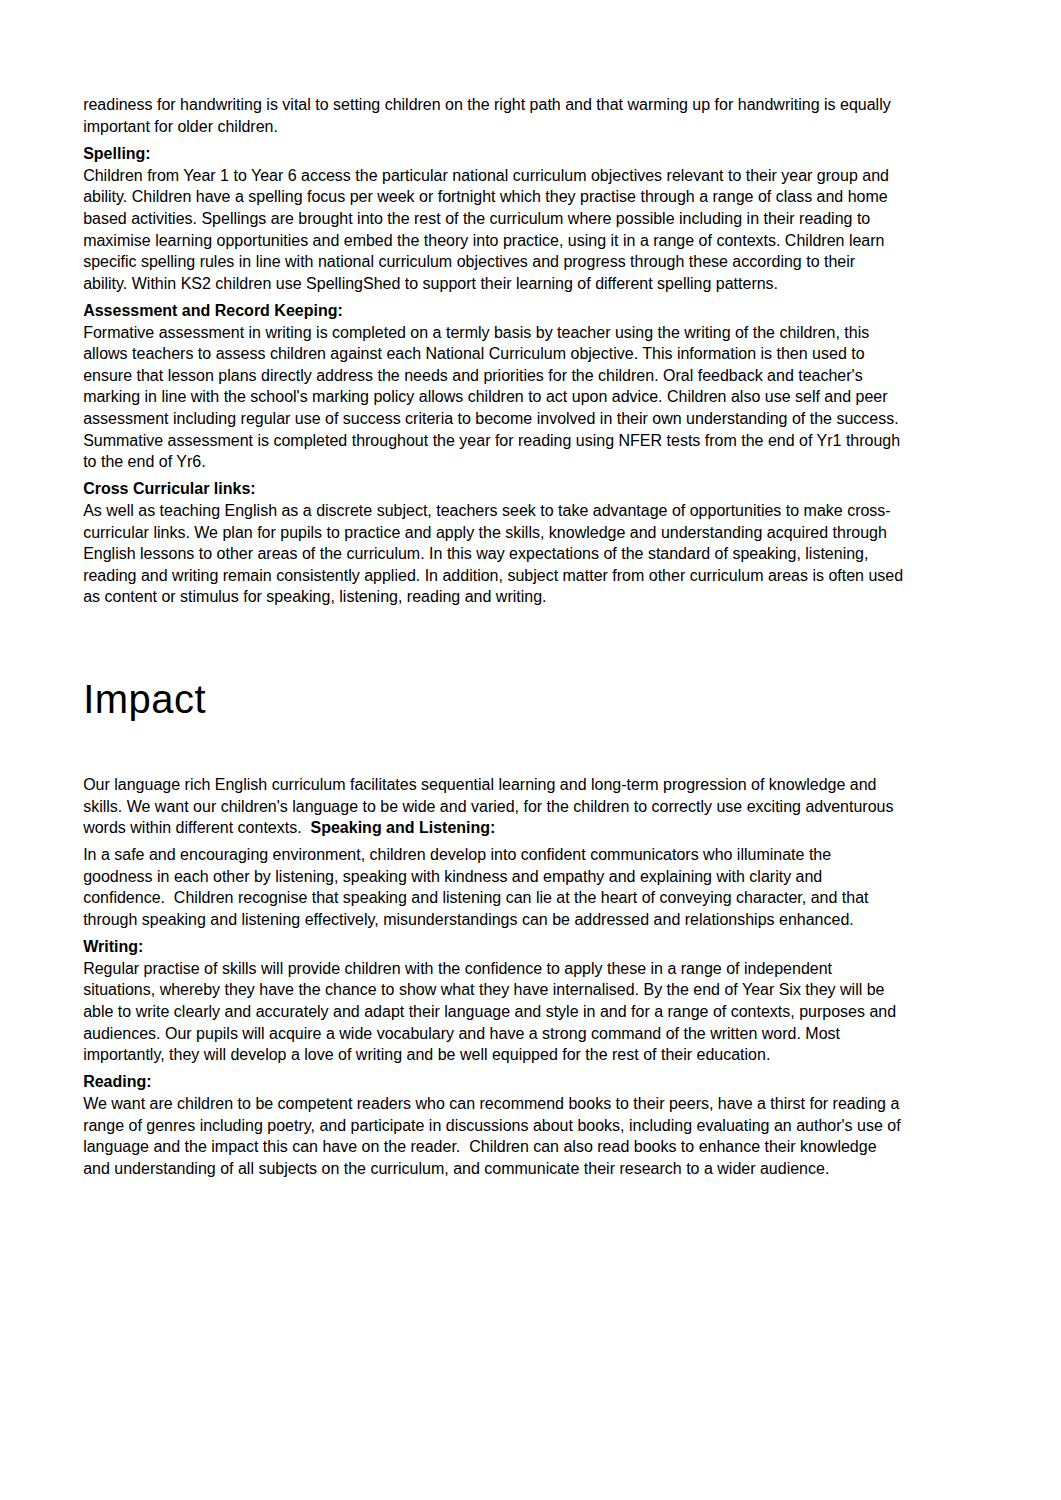readiness for handwriting is vital to setting children on the right path and that warming up for handwriting is equally important for older children.
Spelling:
Children from Year 1 to Year 6 access the particular national curriculum objectives relevant to their year group and ability. Children have a spelling focus per week or fortnight which they practise through a range of class and home based activities. Spellings are brought into the rest of the curriculum where possible including in their reading to maximise learning opportunities and embed the theory into practice, using it in a range of contexts. Children learn specific spelling rules in line with national curriculum objectives and progress through these according to their ability. Within KS2 children use SpellingShed to support their learning of different spelling patterns.
Assessment and Record Keeping:
Formative assessment in writing is completed on a termly basis by teacher using the writing of the children, this allows teachers to assess children against each National Curriculum objective. This information is then used to ensure that lesson plans directly address the needs and priorities for the children. Oral feedback and teacher's marking in line with the school's marking policy allows children to act upon advice. Children also use self and peer assessment including regular use of success criteria to become involved in their own understanding of the success. Summative assessment is completed throughout the year for reading using NFER tests from the end of Yr1 through to the end of Yr6.
Cross Curricular links:
As well as teaching English as a discrete subject, teachers seek to take advantage of opportunities to make cross-curricular links. We plan for pupils to practice and apply the skills, knowledge and understanding acquired through English lessons to other areas of the curriculum. In this way expectations of the standard of speaking, listening, reading and writing remain consistently applied. In addition, subject matter from other curriculum areas is often used as content or stimulus for speaking, listening, reading and writing.
Impact
Our language rich English curriculum facilitates sequential learning and long-term progression of knowledge and skills. We want our children's language to be wide and varied, for the children to correctly use exciting adventurous words within different contexts. Speaking and Listening:
In a safe and encouraging environment, children develop into confident communicators who illuminate the goodness in each other by listening, speaking with kindness and empathy and explaining with clarity and confidence. Children recognise that speaking and listening can lie at the heart of conveying character, and that through speaking and listening effectively, misunderstandings can be addressed and relationships enhanced.
Writing:
Regular practise of skills will provide children with the confidence to apply these in a range of independent situations, whereby they have the chance to show what they have internalised. By the end of Year Six they will be able to write clearly and accurately and adapt their language and style in and for a range of contexts, purposes and audiences. Our pupils will acquire a wide vocabulary and have a strong command of the written word. Most importantly, they will develop a love of writing and be well equipped for the rest of their education.
Reading:
We want are children to be competent readers who can recommend books to their peers, have a thirst for reading a range of genres including poetry, and participate in discussions about books, including evaluating an author's use of language and the impact this can have on the reader. Children can also read books to enhance their knowledge and understanding of all subjects on the curriculum, and communicate their research to a wider audience.